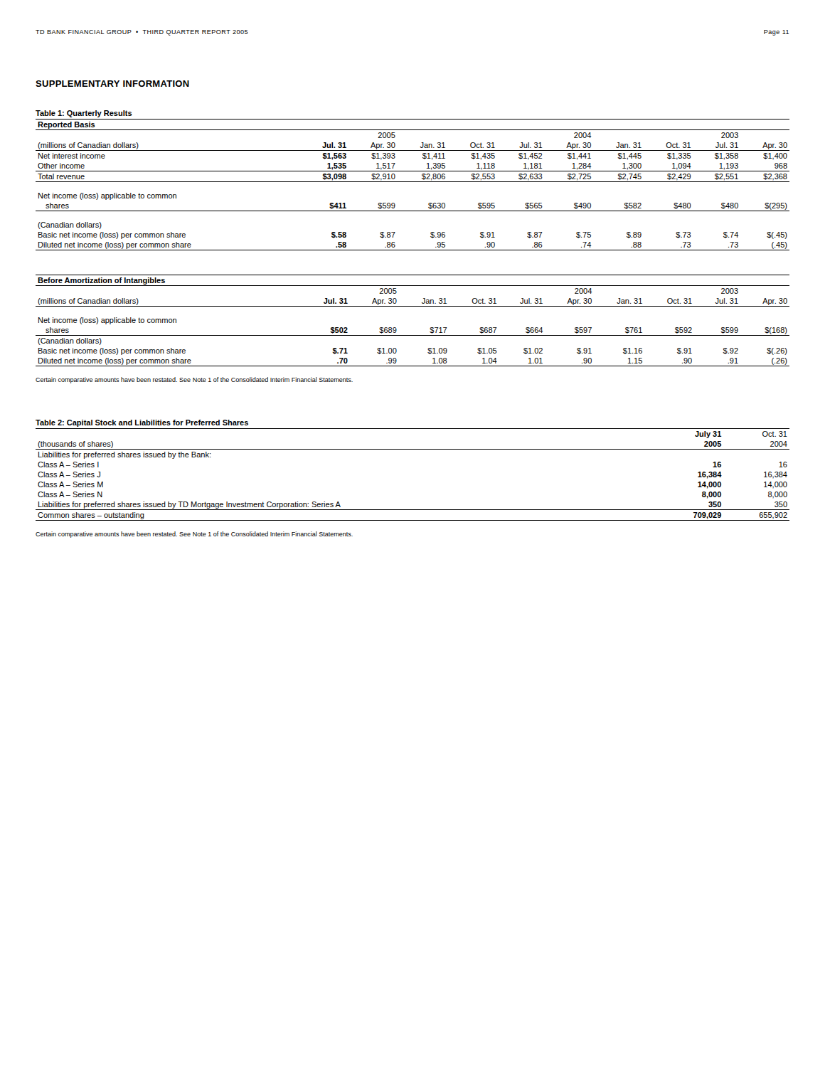TD BANK FINANCIAL GROUP • THIRD QUARTER REPORT 2005
Page 11
SUPPLEMENTARY INFORMATION
Table 1: Quarterly Results
| Reported Basis |
| | | 2005 | | | | 2004 | | | 2003 |
| (millions of Canadian dollars) | Jul. 31 | Apr. 30 | Jan. 31 | Oct. 31 | Jul. 31 | Apr. 30 | Jan. 31 | Oct. 31 | Jul. 31 | Apr. 30 |
| Net interest income | $1,563 | $1,393 | $1,411 | $1,435 | $1,452 | $1,441 | $1,445 | $1,335 | $1,358 | $1,400 |
| Other income | 1,535 | 1,517 | 1,395 | 1,118 | 1,181 | 1,284 | 1,300 | 1,094 | 1,193 | 968 |
| Total revenue | $3,098 | $2,910 | $2,806 | $2,553 | $2,633 | $2,725 | $2,745 | $2,429 | $2,551 | $2,368 |
| Net income (loss) applicable to common | | | | | | | | | | |
| shares | $411 | $599 | $630 | $595 | $565 | $490 | $582 | $480 | $480 | $(295) |
| (Canadian dollars) | | | | | | | | | | |
| Basic net income (loss) per common share | $.58 | $.87 | $.96 | $.91 | $.87 | $.75 | $.89 | $.73 | $.74 | $(.45) |
| Diluted net income (loss) per common share | .58 | .86 | .95 | .90 | .86 | .74 | .88 | .73 | .73 | (.45) |
| Before Amortization of Intangibles |
| | | 2005 | | | | 2004 | | | 2003 |
| (millions of Canadian dollars) | Jul. 31 | Apr. 30 | Jan. 31 | Oct. 31 | Jul. 31 | Apr. 30 | Jan. 31 | Oct. 31 | Jul. 31 | Apr. 30 |
| Net income (loss) applicable to common | | | | | | | | | | |
| shares | $502 | $689 | $717 | $687 | $664 | $597 | $761 | $592 | $599 | $(168) |
| (Canadian dollars) | | | | | | | | | | |
| Basic net income (loss) per common share | $.71 | $1.00 | $1.09 | $1.05 | $1.02 | $.91 | $1.16 | $.91 | $.92 | $(.26) |
| Diluted net income (loss) per common share | .70 | .99 | 1.08 | 1.04 | 1.01 | .90 | 1.15 | .90 | .91 | (.26) |
Certain comparative amounts have been restated. See Note 1 of the Consolidated Interim Financial Statements.
Table 2: Capital Stock and Liabilities for Preferred Shares
| | July 31 | Oct. 31 |
| (thousands of shares) | 2005 | 2004 |
| Liabilities for preferred shares issued by the Bank: | | |
| Class A – Series I | 16 | 16 |
| Class A – Series J | 16,384 | 16,384 |
| Class A – Series M | 14,000 | 14,000 |
| Class A – Series N | 8,000 | 8,000 |
| Liabilities for preferred shares issued by TD Mortgage Investment Corporation: Series A | 350 | 350 |
| Common shares – outstanding | 709,029 | 655,902 |
Certain comparative amounts have been restated. See Note 1 of the Consolidated Interim Financial Statements.